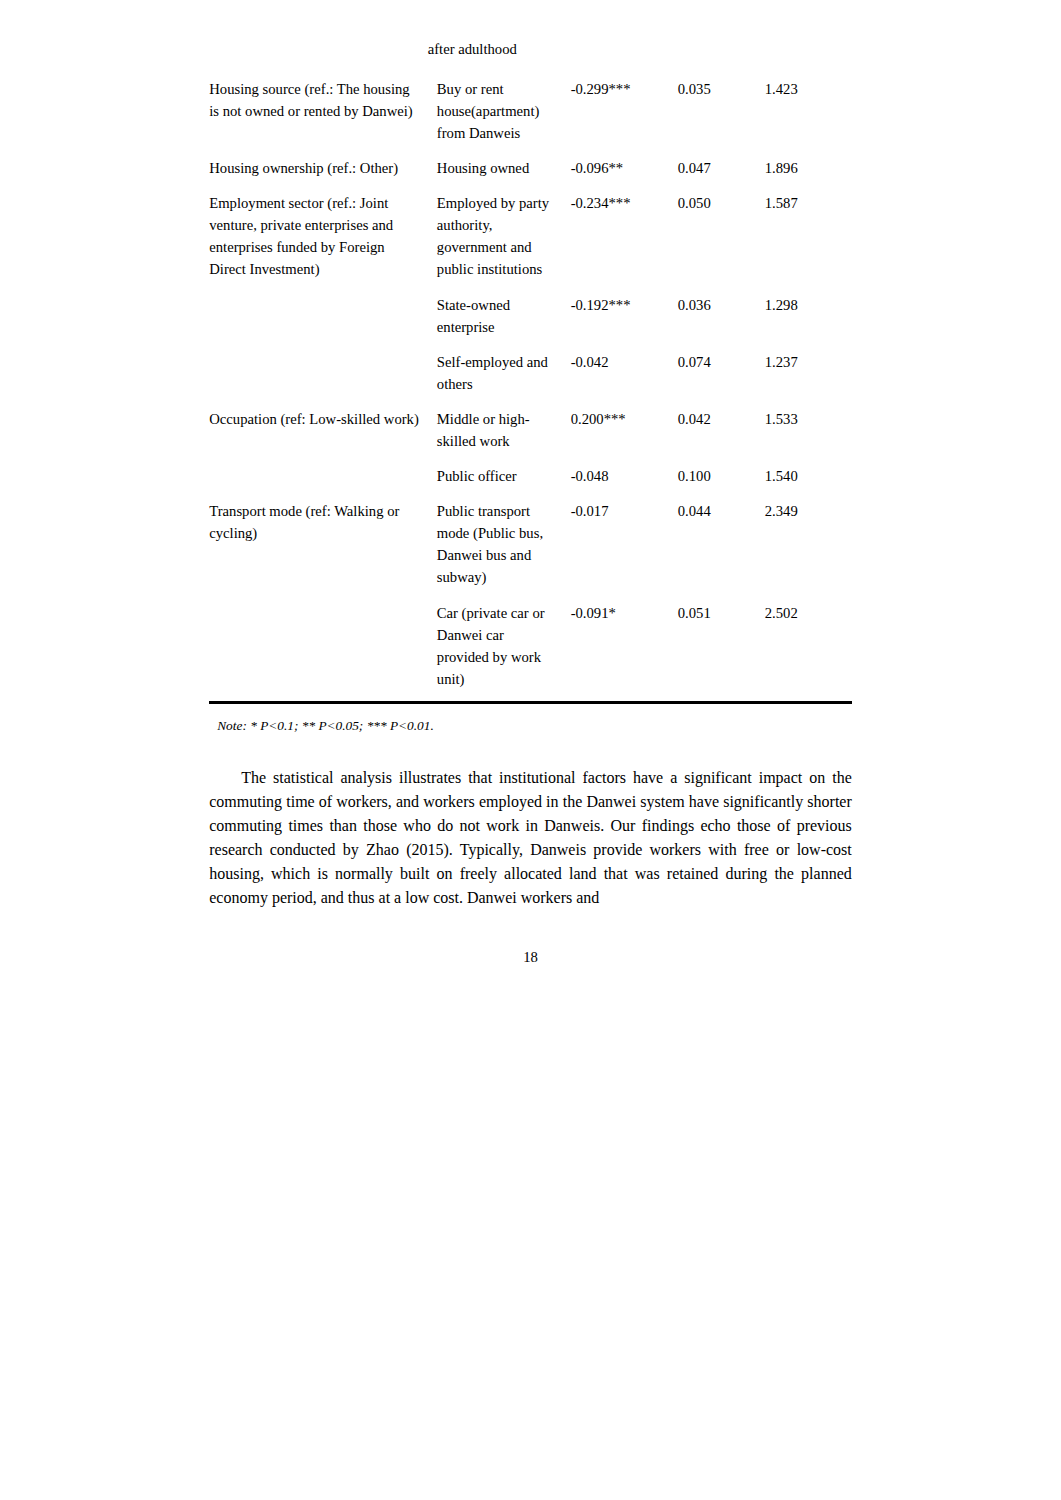after adulthood
| Housing source (ref.: The housing is not owned or rented by Danwei) | Buy or rent house(apartment) from Danweis | -0.299*** | 0.035 | 1.423 |
| Housing ownership (ref.: Other) | Housing owned | -0.096** | 0.047 | 1.896 |
| Employment sector (ref.: Joint venture, private enterprises and enterprises funded by Foreign Direct Investment) | Employed by party authority, government and public institutions | -0.234*** | 0.050 | 1.587 |
| | State-owned enterprise | -0.192*** | 0.036 | 1.298 |
| | Self-employed and others | -0.042 | 0.074 | 1.237 |
| Occupation (ref: Low-skilled work) | Middle or high-skilled work | 0.200*** | 0.042 | 1.533 |
| | Public officer | -0.048 | 0.100 | 1.540 |
| Transport mode (ref: Walking or cycling) | Public transport mode (Public bus, Danwei bus and subway) | -0.017 | 0.044 | 2.349 |
| | Car (private car or Danwei car provided by work unit) | -0.091* | 0.051 | 2.502 |
Note: * P<0.1; ** P<0.05; *** P<0.01.
The statistical analysis illustrates that institutional factors have a significant impact on the commuting time of workers, and workers employed in the Danwei system have significantly shorter commuting times than those who do not work in Danweis. Our findings echo those of previous research conducted by Zhao (2015). Typically, Danweis provide workers with free or low-cost housing, which is normally built on freely allocated land that was retained during the planned economy period, and thus at a low cost. Danwei workers and
18